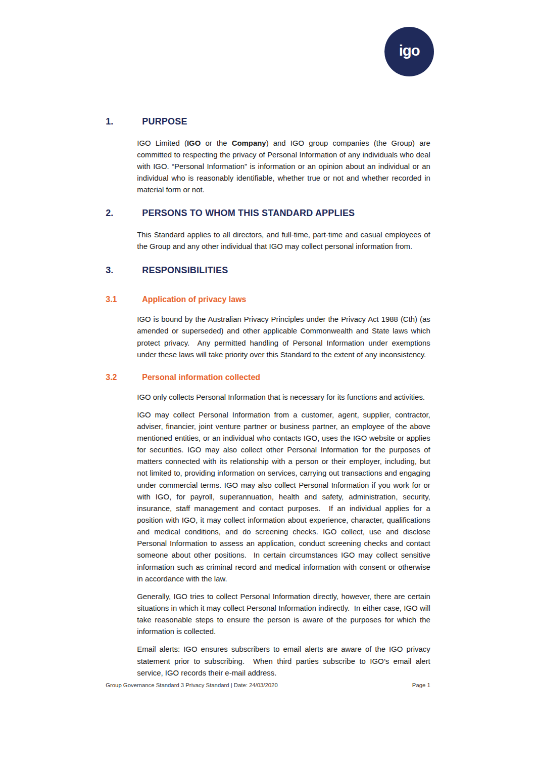igo
1.
Purpose
IGO Limited (IGO or the Company) and IGO group companies (the Group) are committed to respecting the privacy of Personal Information of any individuals who deal with IGO. “Personal Information” is information or an opinion about an individual or an individual who is reasonably identifiable, whether true or not and whether recorded in material form or not.
2.
Persons to whom this Standard applies
This Standard applies to all directors, and full-time, part-time and casual employees of the Group and any other individual that IGO may collect personal information from.
3.
Responsibilities
3.1
Application of privacy laws
IGO is bound by the Australian Privacy Principles under the Privacy Act 1988 (Cth) (as amended or superseded) and other applicable Commonwealth and State laws which protect privacy. Any permitted handling of Personal Information under exemptions under these laws will take priority over this Standard to the extent of any inconsistency.
3.2
Personal information collected
IGO only collects Personal Information that is necessary for its functions and activities.
IGO may collect Personal Information from a customer, agent, supplier, contractor, adviser, financier, joint venture partner or business partner, an employee of the above mentioned entities, or an individual who contacts IGO, uses the IGO website or applies for securities. IGO may also collect other Personal Information for the purposes of matters connected with its relationship with a person or their employer, including, but not limited to, providing information on services, carrying out transactions and engaging under commercial terms. IGO may also collect Personal Information if you work for or with IGO, for payroll, superannuation, health and safety, administration, security, insurance, staff management and contact purposes. If an individual applies for a position with IGO, it may collect information about experience, character, qualifications and medical conditions, and do screening checks. IGO collect, use and disclose Personal Information to assess an application, conduct screening checks and contact someone about other positions. In certain circumstances IGO may collect sensitive information such as criminal record and medical information with consent or otherwise in accordance with the law.
Generally, IGO tries to collect Personal Information directly, however, there are certain situations in which it may collect Personal Information indirectly. In either case, IGO will take reasonable steps to ensure the person is aware of the purposes for which the information is collected.
Email alerts: IGO ensures subscribers to email alerts are aware of the IGO privacy statement prior to subscribing. When third parties subscribe to IGO’s email alert service, IGO records their e-mail address.
Group Governance Standard 3 Privacy Standard | Date: 24/03/2020
Page 1